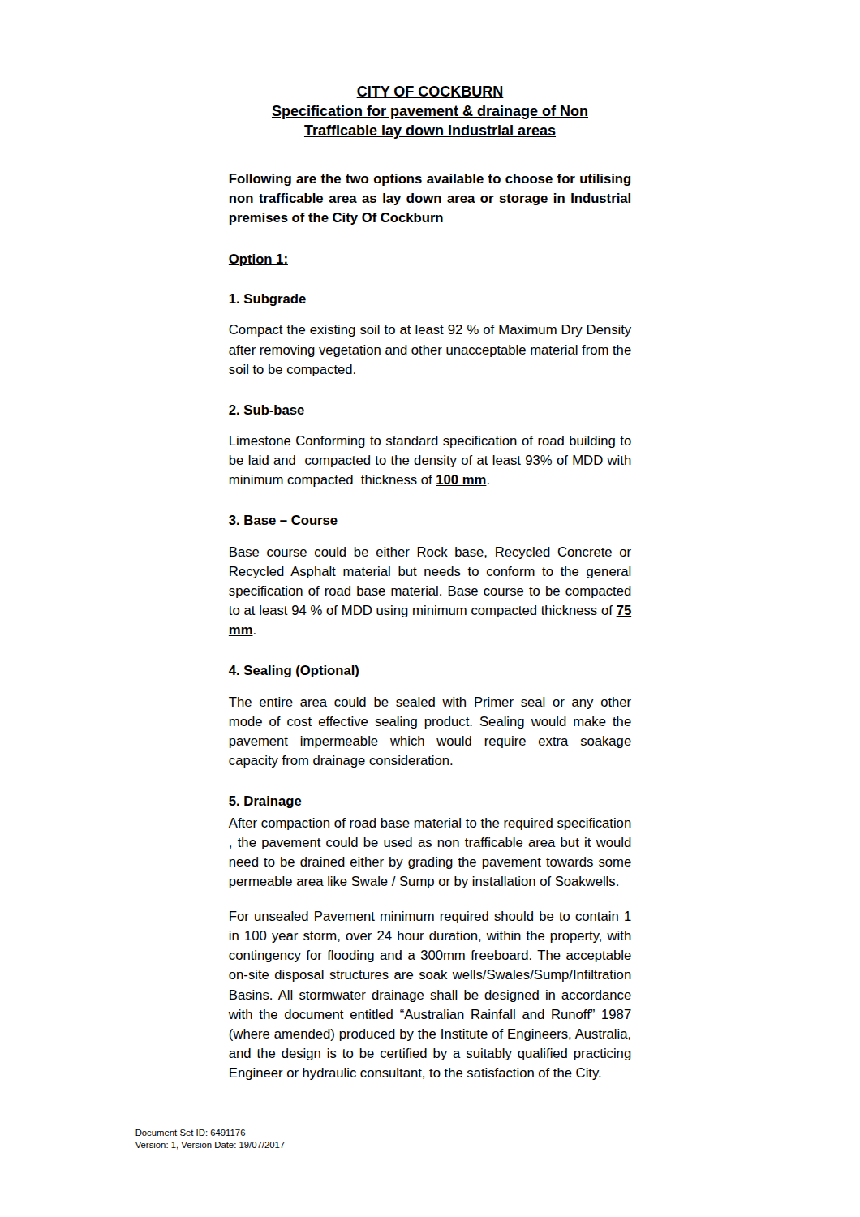CITY OF COCKBURN Specification for pavement & drainage of Non Trafficable lay down Industrial areas
Following are the two options available to choose for utilising non trafficable area as lay down area or storage in Industrial premises of the City Of Cockburn
Option 1:
1. Subgrade
Compact the existing soil to at least 92 % of Maximum Dry Density after removing vegetation and other unacceptable material from the soil to be compacted.
2. Sub-base
Limestone Conforming to standard specification of road building to be laid and compacted to the density of at least 93% of MDD with minimum compacted thickness of 100 mm.
3. Base – Course
Base course could be either Rock base, Recycled Concrete or Recycled Asphalt material but needs to conform to the general specification of road base material. Base course to be compacted to at least 94 % of MDD using minimum compacted thickness of 75 mm.
4. Sealing (Optional)
The entire area could be sealed with Primer seal or any other mode of cost effective sealing product. Sealing would make the pavement impermeable which would require extra soakage capacity from drainage consideration.
5. Drainage
After compaction of road base material to the required specification , the pavement could be used as non trafficable area but it would need to be drained either by grading the pavement towards some permeable area like Swale / Sump or by installation of Soakwells.
For unsealed Pavement minimum required should be to contain 1 in 100 year storm, over 24 hour duration, within the property, with contingency for flooding and a 300mm freeboard. The acceptable on-site disposal structures are soak wells/Swales/Sump/Infiltration Basins. All stormwater drainage shall be designed in accordance with the document entitled “Australian Rainfall and Runoff” 1987 (where amended) produced by the Institute of Engineers, Australia, and the design is to be certified by a suitably qualified practicing Engineer or hydraulic consultant, to the satisfaction of the City.
Document Set ID: 6491176
Version: 1, Version Date: 19/07/2017